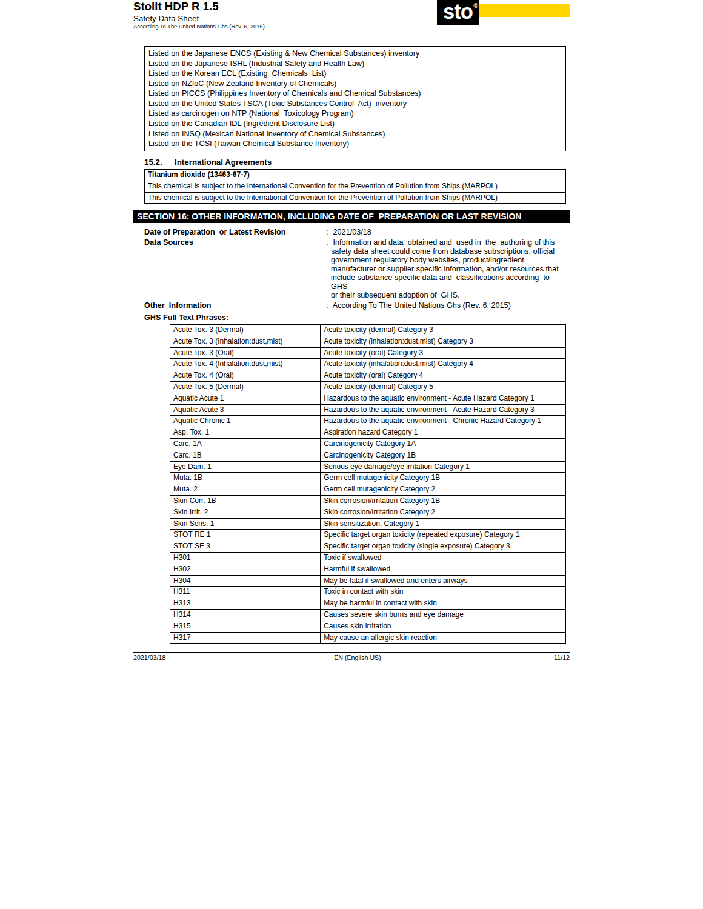sto®
Stolit HDP R 1.5
Safety Data Sheet
According To The United Nations Ghs (Rev. 6, 2015)
Listed on the Japanese ENCS (Existing & New Chemical Substances) inventory
Listed on the Japanese ISHL (Industrial Safety and Health Law)
Listed on the Korean ECL (Existing Chemicals List)
Listed on NZIoC (New Zealand Inventory of Chemicals)
Listed on PICCS (Philippines Inventory of Chemicals and Chemical Substances)
Listed on the United States TSCA (Toxic Substances Control Act) inventory
Listed as carcinogen on NTP (National Toxicology Program)
Listed on the Canadian IDL (Ingredient Disclosure List)
Listed on INSQ (Mexican National Inventory of Chemical Substances)
Listed on the TCSI (Taiwan Chemical Substance Inventory)
15.2. International Agreements
| Titanium dioxide (13463-67-7) |
| This chemical is subject to the International Convention for the Prevention of Pollution from Ships (MARPOL) |
| This chemical is subject to the International Convention for the Prevention of Pollution from Ships (MARPOL) |
SECTION 16: OTHER INFORMATION, INCLUDING DATE OF PREPARATION OR LAST REVISION
Date of Preparation or Latest Revision
: 2021/03/18
Data Sources
: Information and data obtained and used in the authoring of this
safety data sheet could come from database subscriptions, official
government regulatory body websites, product/ingredient
manufacturer or supplier specific information, and/or resources that
include substance specific data and classifications according to GHS
or their subsequent adoption of GHS.
Other Information
: According To The United Nations Ghs (Rev. 6, 2015)
GHS Full Text Phrases:
| Acute Tox. 3 (Dermal) | Acute toxicity (dermal) Category 3 |
| Acute Tox. 3 (Inhalation:dust,mist) | Acute toxicity (inhalation:dust,mist) Category 3 |
| Acute Tox. 3 (Oral) | Acute toxicity (oral) Category 3 |
| Acute Tox. 4 (Inhalation:dust,mist) | Acute toxicity (inhalation:dust,mist) Category 4 |
| Acute Tox. 4 (Oral) | Acute toxicity (oral) Category 4 |
| Acute Tox. 5 (Dermal) | Acute toxicity (dermal) Category 5 |
| Aquatic Acute 1 | Hazardous to the aquatic environment - Acute Hazard Category 1 |
| Aquatic Acute 3 | Hazardous to the aquatic environment - Acute Hazard Category 3 |
| Aquatic Chronic 1 | Hazardous to the aquatic environment - Chronic Hazard Category 1 |
| Asp. Tox. 1 | Aspiration hazard Category 1 |
| Carc. 1A | Carcinogenicity Category 1A |
| Carc. 1B | Carcinogenicity Category 1B |
| Eye Dam. 1 | Serious eye damage/eye irritation Category 1 |
| Muta. 1B | Germ cell mutagenicity Category 1B |
| Muta. 2 | Germ cell mutagenicity Category 2 |
| Skin Corr. 1B | Skin corrosion/irritation Category 1B |
| Skin Irrit. 2 | Skin corrosion/irritation Category 2 |
| Skin Sens. 1 | Skin sensitization, Category 1 |
| STOT RE 1 | Specific target organ toxicity (repeated exposure) Category 1 |
| STOT SE 3 | Specific target organ toxicity (single exposure) Category 3 |
| H301 | Toxic if swallowed |
| H302 | Harmful if swallowed |
| H304 | May be fatal if swallowed and enters airways |
| H311 | Toxic in contact with skin |
| H313 | May be harmful in contact with skin |
| H314 | Causes severe skin burns and eye damage |
| H315 | Causes skin irritation |
| H317 | May cause an allergic skin reaction |
2021/03/18
EN (English US)
11/12